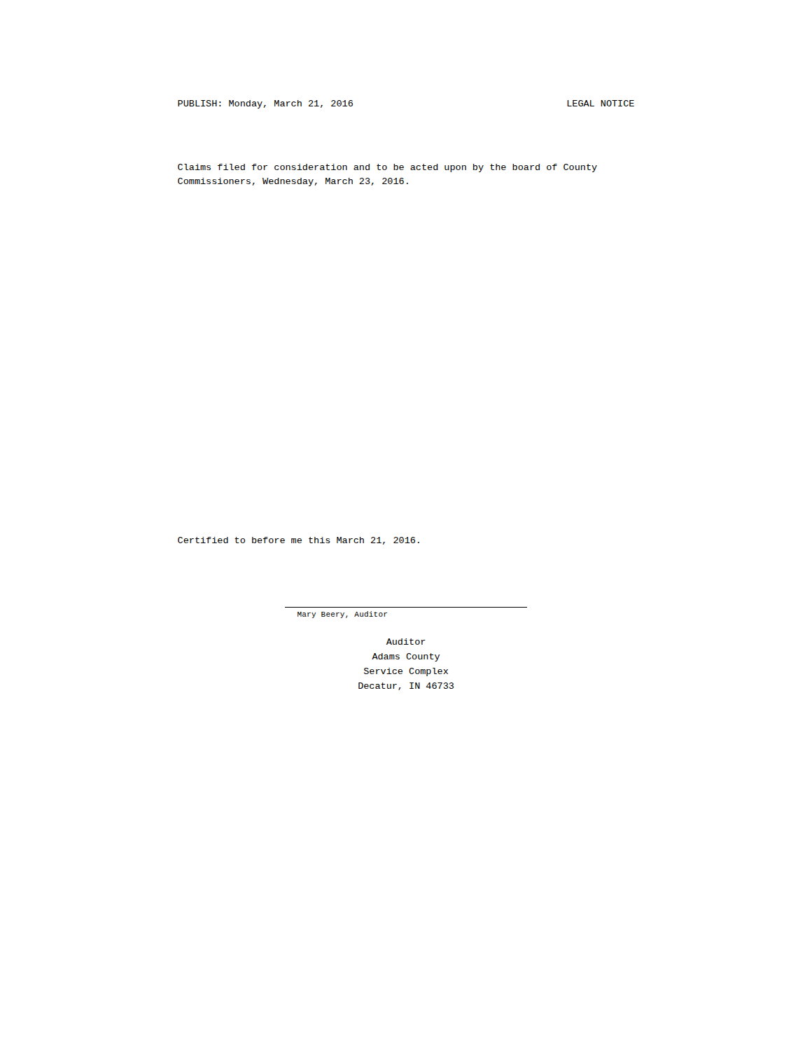PUBLISH: Monday, March 21, 2016
LEGAL NOTICE
Claims filed for consideration and to be acted upon by the board of County Commissioners, Wednesday, March 23, 2016.
Certified to before me this March 21, 2016.
Mary Beery, Auditor
Auditor
Adams County
Service Complex
Decatur, IN 46733